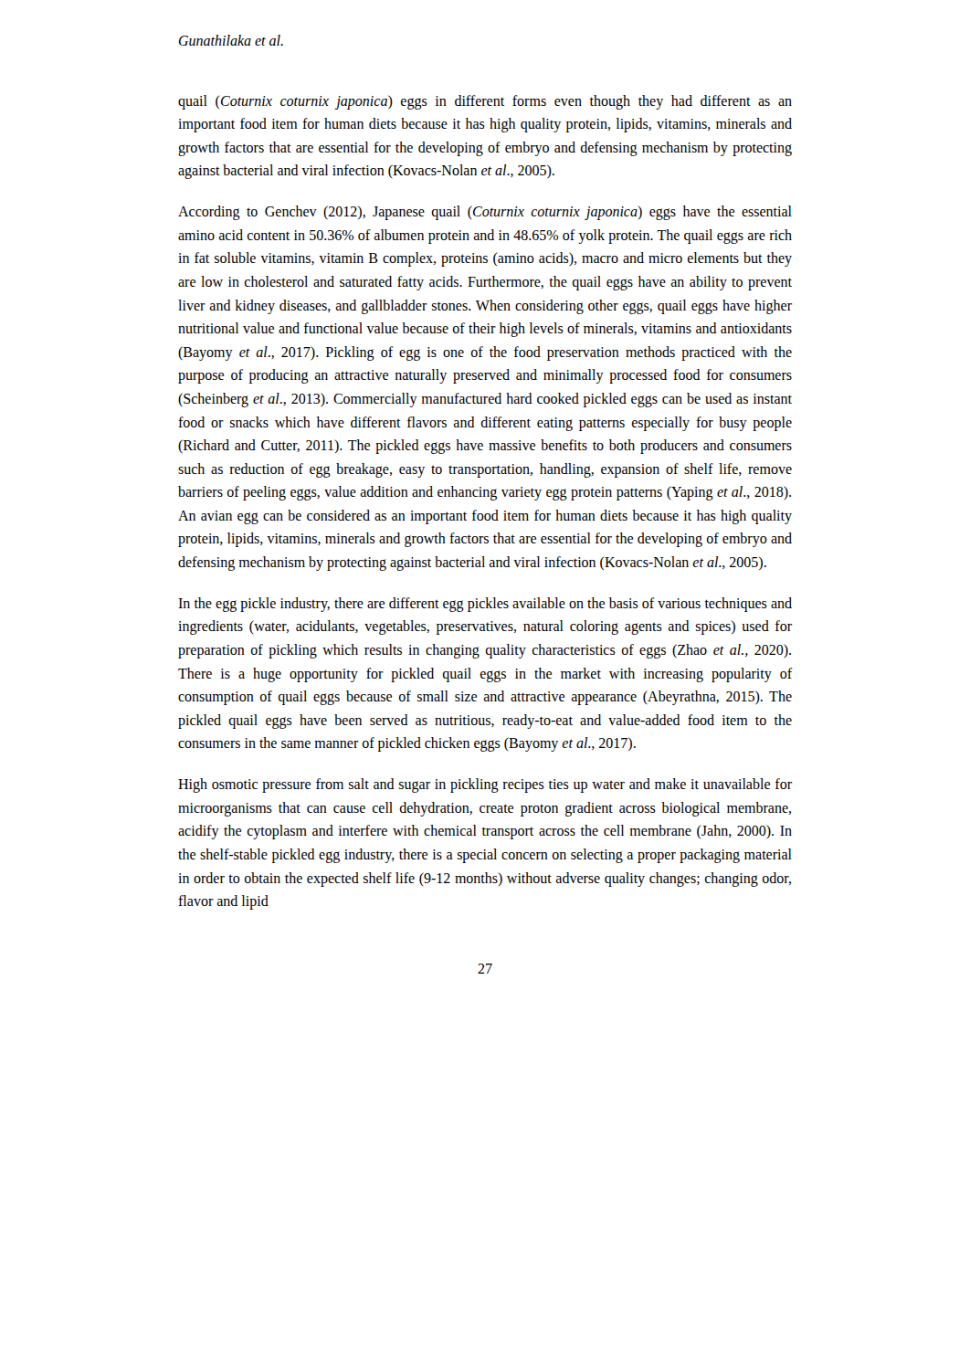Gunathilaka et al.
quail (Coturnix coturnix japonica) eggs in different forms even though they had different as an important food item for human diets because it has high quality protein, lipids, vitamins, minerals and growth factors that are essential for the developing of embryo and defensing mechanism by protecting against bacterial and viral infection (Kovacs-Nolan et al., 2005).
According to Genchev (2012), Japanese quail (Coturnix coturnix japonica) eggs have the essential amino acid content in 50.36% of albumen protein and in 48.65% of yolk protein. The quail eggs are rich in fat soluble vitamins, vitamin B complex, proteins (amino acids), macro and micro elements but they are low in cholesterol and saturated fatty acids. Furthermore, the quail eggs have an ability to prevent liver and kidney diseases, and gallbladder stones. When considering other eggs, quail eggs have higher nutritional value and functional value because of their high levels of minerals, vitamins and antioxidants (Bayomy et al., 2017). Pickling of egg is one of the food preservation methods practiced with the purpose of producing an attractive naturally preserved and minimally processed food for consumers (Scheinberg et al., 2013). Commercially manufactured hard cooked pickled eggs can be used as instant food or snacks which have different flavors and different eating patterns especially for busy people (Richard and Cutter, 2011). The pickled eggs have massive benefits to both producers and consumers such as reduction of egg breakage, easy to transportation, handling, expansion of shelf life, remove barriers of peeling eggs, value addition and enhancing variety egg protein patterns (Yaping et al., 2018). An avian egg can be considered as an important food item for human diets because it has high quality protein, lipids, vitamins, minerals and growth factors that are essential for the developing of embryo and defensing mechanism by protecting against bacterial and viral infection (Kovacs-Nolan et al., 2005).
In the egg pickle industry, there are different egg pickles available on the basis of various techniques and ingredients (water, acidulants, vegetables, preservatives, natural coloring agents and spices) used for preparation of pickling which results in changing quality characteristics of eggs (Zhao et al., 2020). There is a huge opportunity for pickled quail eggs in the market with increasing popularity of consumption of quail eggs because of small size and attractive appearance (Abeyrathna, 2015). The pickled quail eggs have been served as nutritious, ready-to-eat and value-added food item to the consumers in the same manner of pickled chicken eggs (Bayomy et al., 2017).
High osmotic pressure from salt and sugar in pickling recipes ties up water and make it unavailable for microorganisms that can cause cell dehydration, create proton gradient across biological membrane, acidify the cytoplasm and interfere with chemical transport across the cell membrane (Jahn, 2000). In the shelf-stable pickled egg industry, there is a special concern on selecting a proper packaging material in order to obtain the expected shelf life (9-12 months) without adverse quality changes; changing odor, flavor and lipid
27